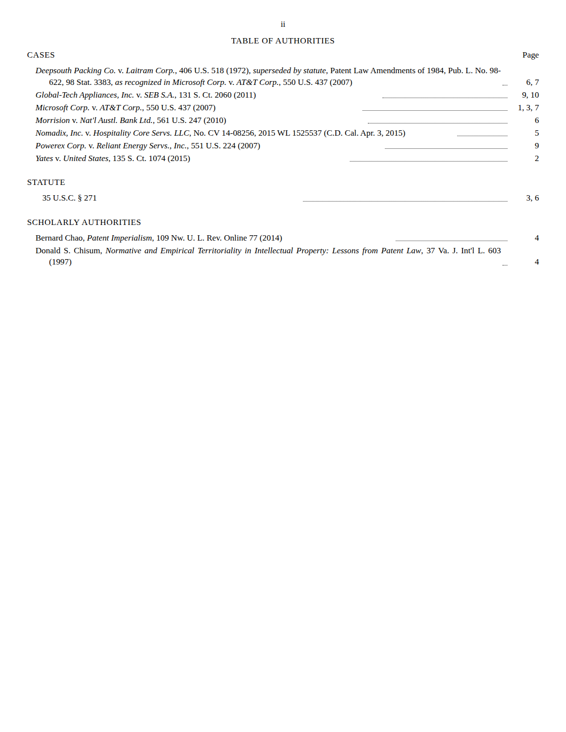ii
TABLE OF AUTHORITIES
CASES Page
Deepsouth Packing Co. v. Laitram Corp., 406 U.S. 518 (1972), superseded by statute, Patent Law Amendments of 1984, Pub. L. No. 98-622, 98 Stat. 3383, as recognized in Microsoft Corp. v. AT&T Corp., 550 U.S. 437 (2007) 6, 7
Global-Tech Appliances, Inc. v. SEB S.A., 131 S. Ct. 2060 (2011) 9, 10
Microsoft Corp. v. AT&T Corp., 550 U.S. 437 (2007) 1, 3, 7
Morrision v. Nat'l Austl. Bank Ltd., 561 U.S. 247 (2010) 6
Nomadix, Inc. v. Hospitality Core Servs. LLC, No. CV 14-08256, 2015 WL 1525537 (C.D. Cal. Apr. 3, 2015) 5
Powerex Corp. v. Reliant Energy Servs., Inc., 551 U.S. 224 (2007) 9
Yates v. United States, 135 S. Ct. 1074 (2015) 2
STATUTE
35 U.S.C. § 271 3, 6
SCHOLARLY AUTHORITIES
Bernard Chao, Patent Imperialism, 109 Nw. U. L. Rev. Online 77 (2014) 4
Donald S. Chisum, Normative and Empirical Territoriality in Intellectual Property: Lessons from Patent Law, 37 Va. J. Int'l L. 603 (1997) 4